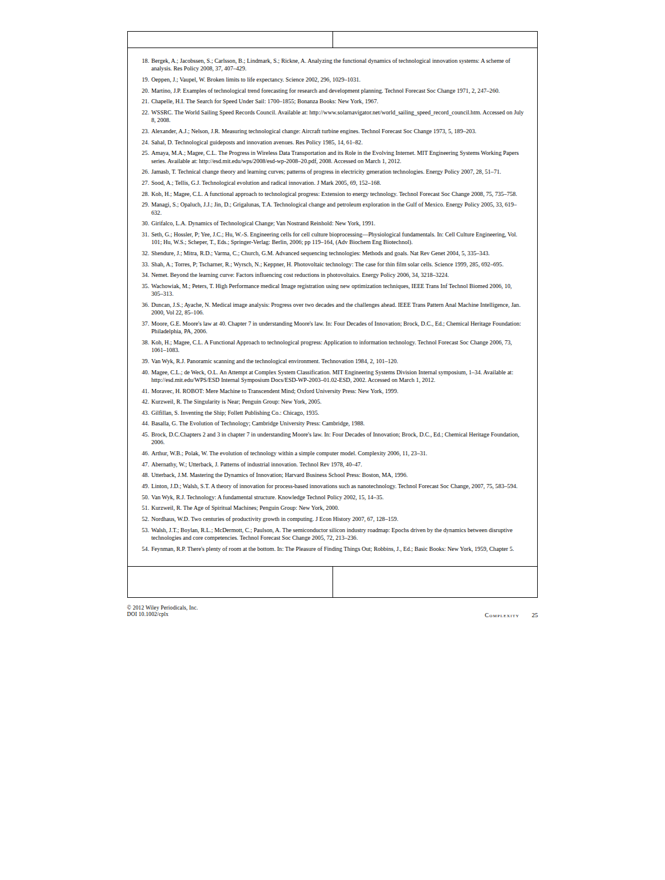18. Bergek, A.; Jacobssen, S.; Carlsson, B.; Lindmark, S.; Rickne, A. Analyzing the functional dynamics of technological innovation systems: A scheme of analysis. Res Policy 2008, 37, 407–429.
19. Oeppen, J.; Vaupel, W. Broken limits to life expectancy. Science 2002, 296, 1029–1031.
20. Martino, J.P. Examples of technological trend forecasting for research and development planning. Technol Forecast Soc Change 1971, 2, 247–260.
21. Chapelle, H.I. The Search for Speed Under Sail: 1700–1855; Bonanza Books: New York, 1967.
22. WSSRC. The World Sailing Speed Records Council. Available at: http://www.solarnavigator.net/world_sailing_speed_record_council.htm. Accessed on July 8, 2008.
23. Alexander, A.J.; Nelson, J.R. Measuring technological change: Aircraft turbine engines. Technol Forecast Soc Change 1973, 5, 189–203.
24. Sahal, D. Technological guideposts and innovation avenues. Res Policy 1985, 14, 61–82.
25. Amaya, M.A.; Magee, C.L. The Progress in Wireless Data Transportation and its Role in the Evolving Internet. MIT Engineering Systems Working Papers series. Available at: http://esd.mit.edu/wps/2008/esd-wp-2008–20.pdf, 2008. Accessed on March 1, 2012.
26. Jamasb, T. Technical change theory and learning curves; patterns of progress in electricity generation technologies. Energy Policy 2007, 28, 51–71.
27. Sood, A.; Tellis, G.J. Technological evolution and radical innovation. J Mark 2005, 69, 152–168.
28. Koh, H.; Magee, C.L. A functional approach to technological progress: Extension to energy technology. Technol Forecast Soc Change 2008, 75, 735–758.
29. Managi, S.; Opaluch, J.J.; Jin, D.; Grigalunas, T.A. Technological change and petroleum exploration in the Gulf of Mexico. Energy Policy 2005, 33, 619–632.
30. Girifalco, L.A. Dynamics of Technological Change; Van Nostrand Reinhold: New York, 1991.
31. Seth, G.; Hossler, P; Yee, J.C.; Hu, W.-S. Engineering cells for cell culture bioprocessing—Physiological fundamentals. In: Cell Culture Engineering, Vol. 101; Hu, W.S.; Scheper, T., Eds.; Springer-Verlag: Berlin, 2006; pp 119–164, (Adv Biochem Eng Biotechnol).
32. Shendure, J.; Mitra, R.D.; Varma, C.; Church, G.M. Advanced sequencing technologies: Methods and goals. Nat Rev Genet 2004, 5, 335–343.
33. Shah, A.; Torres, P; Tscharner, R.; Wyrsch, N.; Keppner, H. Photovoltaic technology: The case for thin film solar cells. Science 1999, 285, 692–695.
34. Nemet. Beyond the learning curve: Factors influencing cost reductions in photovoltaics. Energy Policy 2006, 34, 3218–3224.
35. Wachowiak, M.; Peters, T. High Performance medical Image registration using new optimization techniques, IEEE Trans Inf Technol Biomed 2006, 10, 305–313.
36. Duncan, J.S.; Ayache, N. Medical image analysis: Progress over two decades and the challenges ahead. IEEE Trans Pattern Anal Machine Intelligence, Jan. 2000, Vol 22, 85–106.
37. Moore, G.E. Moore's law at 40. Chapter 7 in understanding Moore's law. In: Four Decades of Innovation; Brock, D.C., Ed.; Chemical Heritage Foundation: Philadelphia, PA, 2006.
38. Koh, H.; Magee, C.L. A Functional Approach to technological progress: Application to information technology. Technol Forecast Soc Change 2006, 73, 1061–1083.
39. Van Wyk, R.J. Panoramic scanning and the technological environment. Technovation 1984, 2, 101–120.
40. Magee, C.L.; de Weck, O.L. An Attempt at Complex System Classification. MIT Engineering Systems Division Internal symposium, 1–34. Available at: http://esd.mit.edu/WPS/ESD Internal Symposium Docs/ESD-WP-2003–01.02-ESD, 2002. Accessed on March 1, 2012.
41. Moravec, H. ROBOT: Mere Machine to Transcendent Mind; Oxford University Press: New York, 1999.
42. Kurzweil, R. The Singularity is Near; Penguin Group: New York, 2005.
43. Gilfillan, S. Inventing the Ship; Follett Publishing Co.: Chicago, 1935.
44. Basalla, G. The Evolution of Technology; Cambridge University Press: Cambridge, 1988.
45. Brock, D.C.Chapters 2 and 3 in chapter 7 in understanding Moore's law. In: Four Decades of Innovation; Brock, D.C., Ed.; Chemical Heritage Foundation, 2006.
46. Arthur, W.B.; Polak, W. The evolution of technology within a simple computer model. Complexity 2006, 11, 23–31.
47. Abernathy, W.; Utterback, J. Patterns of industrial innovation. Technol Rev 1978, 40–47.
48. Utterback, J.M. Mastering the Dynamics of Innovation; Harvard Business School Press: Boston, MA, 1996.
49. Linton, J.D.; Walsh, S.T. A theory of innovation for process-based innovations such as nanotechnology. Technol Forecast Soc Change, 2007, 75, 583–594.
50. Van Wyk, R.J. Technology: A fundamental structure. Knowledge Technol Policy 2002, 15, 14–35.
51. Kurzweil, R. The Age of Spiritual Machines; Penguin Group: New York, 2000.
52. Nordhaus, W.D. Two centuries of productivity growth in computing. J Econ History 2007, 67, 128–159.
53. Walsh, J.T.; Boylan, R.L.; McDermott, C.; Paulson, A. The semiconductor silicon industry roadmap: Epochs driven by the dynamics between disruptive technologies and core competencies. Technol Forecast Soc Change 2005, 72, 213–236.
54. Feynman, R.P. There's plenty of room at the bottom. In: The Pleasure of Finding Things Out; Robbins, J., Ed.; Basic Books: New York, 1959, Chapter 5.
© 2012 Wiley Periodicals, Inc.
DOI 10.1002/cplx
Complexity25